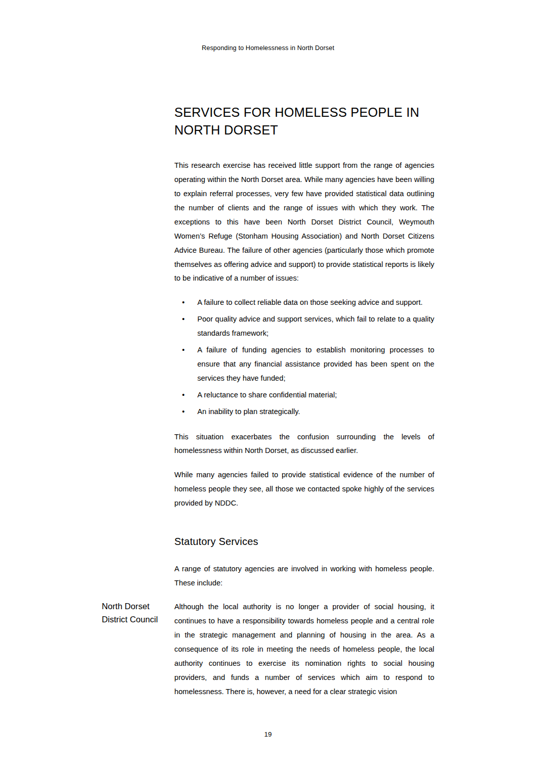Responding to Homelessness in North Dorset
SERVICES FOR HOMELESS PEOPLE IN NORTH DORSET
This research exercise has received little support from the range of agencies operating within the North Dorset area. While many agencies have been willing to explain referral processes, very few have provided statistical data outlining the number of clients and the range of issues with which they work. The exceptions to this have been North Dorset District Council, Weymouth Women’s Refuge (Stonham Housing Association) and North Dorset Citizens Advice Bureau. The failure of other agencies (particularly those which promote themselves as offering advice and support) to provide statistical reports is likely to be indicative of a number of issues:
A failure to collect reliable data on those seeking advice and support.
Poor quality advice and support services, which fail to relate to a quality standards framework;
A failure of funding agencies to establish monitoring processes to ensure that any financial assistance provided has been spent on the services they have funded;
A reluctance to share confidential material;
An inability to plan strategically.
This situation exacerbates the confusion surrounding the levels of homelessness within North Dorset, as discussed earlier.
While many agencies failed to provide statistical evidence of the number of homeless people they see, all those we contacted spoke highly of the services provided by NDDC.
Statutory Services
A range of statutory agencies are involved in working with homeless people. These include:
North Dorset District Council
Although the local authority is no longer a provider of social housing, it continues to have a responsibility towards homeless people and a central role in the strategic management and planning of housing in the area. As a consequence of its role in meeting the needs of homeless people, the local authority continues to exercise its nomination rights to social housing providers, and funds a number of services which aim to respond to homelessness. There is, however, a need for a clear strategic vision
19